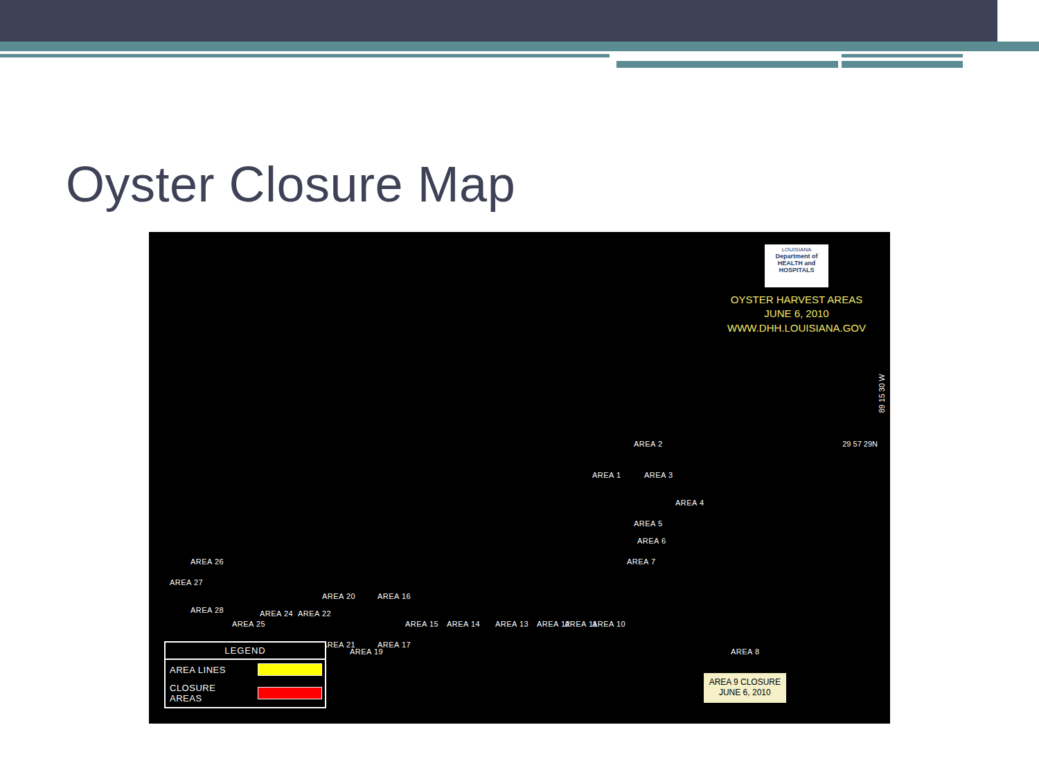Oyster Closure Map
LOUISIANA
Department of
HEALTH and
HOSPITALS OYSTER HARVEST AREAS
JUNE 6, 2010
WWW.DHH.LOUISIANA.GOV
89 15 30 W
29 57 29N
AREA 2 AREA 1 AREA 3 AREA 4 AREA 5 AREA 6 AREA 7 AREA 8 AREA 10 AREA 11 AREA 12 AREA 13 AREA 14 AREA 15 AREA 16 AREA 17 AREA 19 AREA 20 AREA 21 AREA 22 AREA 23 AREA 24 AREA 25 AREA 26 AREA 27 AREA 28
AREA 9 CLOSURE
JUNE 6, 2010
LEGEND
| AREA LINES | |
| CLOSURE AREAS | |